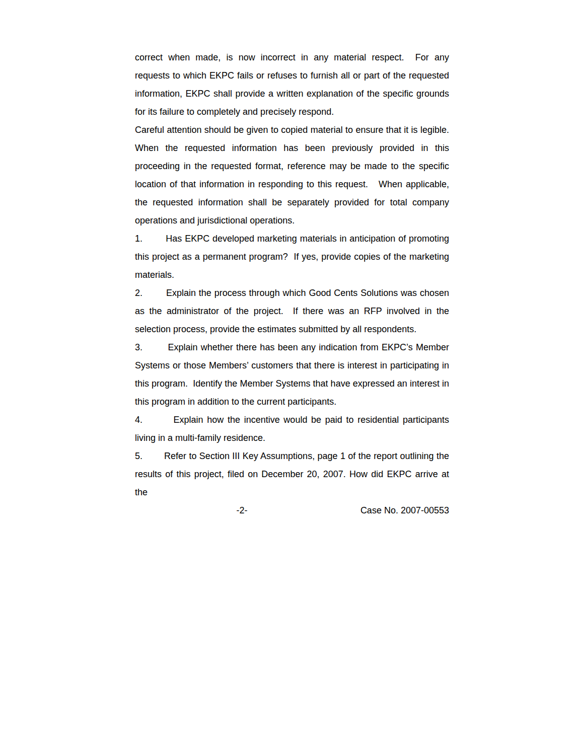correct when made, is now incorrect in any material respect. For any requests to which EKPC fails or refuses to furnish all or part of the requested information, EKPC shall provide a written explanation of the specific grounds for its failure to completely and precisely respond.
Careful attention should be given to copied material to ensure that it is legible. When the requested information has been previously provided in this proceeding in the requested format, reference may be made to the specific location of that information in responding to this request. When applicable, the requested information shall be separately provided for total company operations and jurisdictional operations.
1. Has EKPC developed marketing materials in anticipation of promoting this project as a permanent program? If yes, provide copies of the marketing materials.
2. Explain the process through which Good Cents Solutions was chosen as the administrator of the project. If there was an RFP involved in the selection process, provide the estimates submitted by all respondents.
3. Explain whether there has been any indication from EKPC’s Member Systems or those Members’ customers that there is interest in participating in this program. Identify the Member Systems that have expressed an interest in this program in addition to the current participants.
4. Explain how the incentive would be paid to residential participants living in a multi-family residence.
5. Refer to Section III Key Assumptions, page 1 of the report outlining the results of this project, filed on December 20, 2007. How did EKPC arrive at the
-2- Case No. 2007-00553